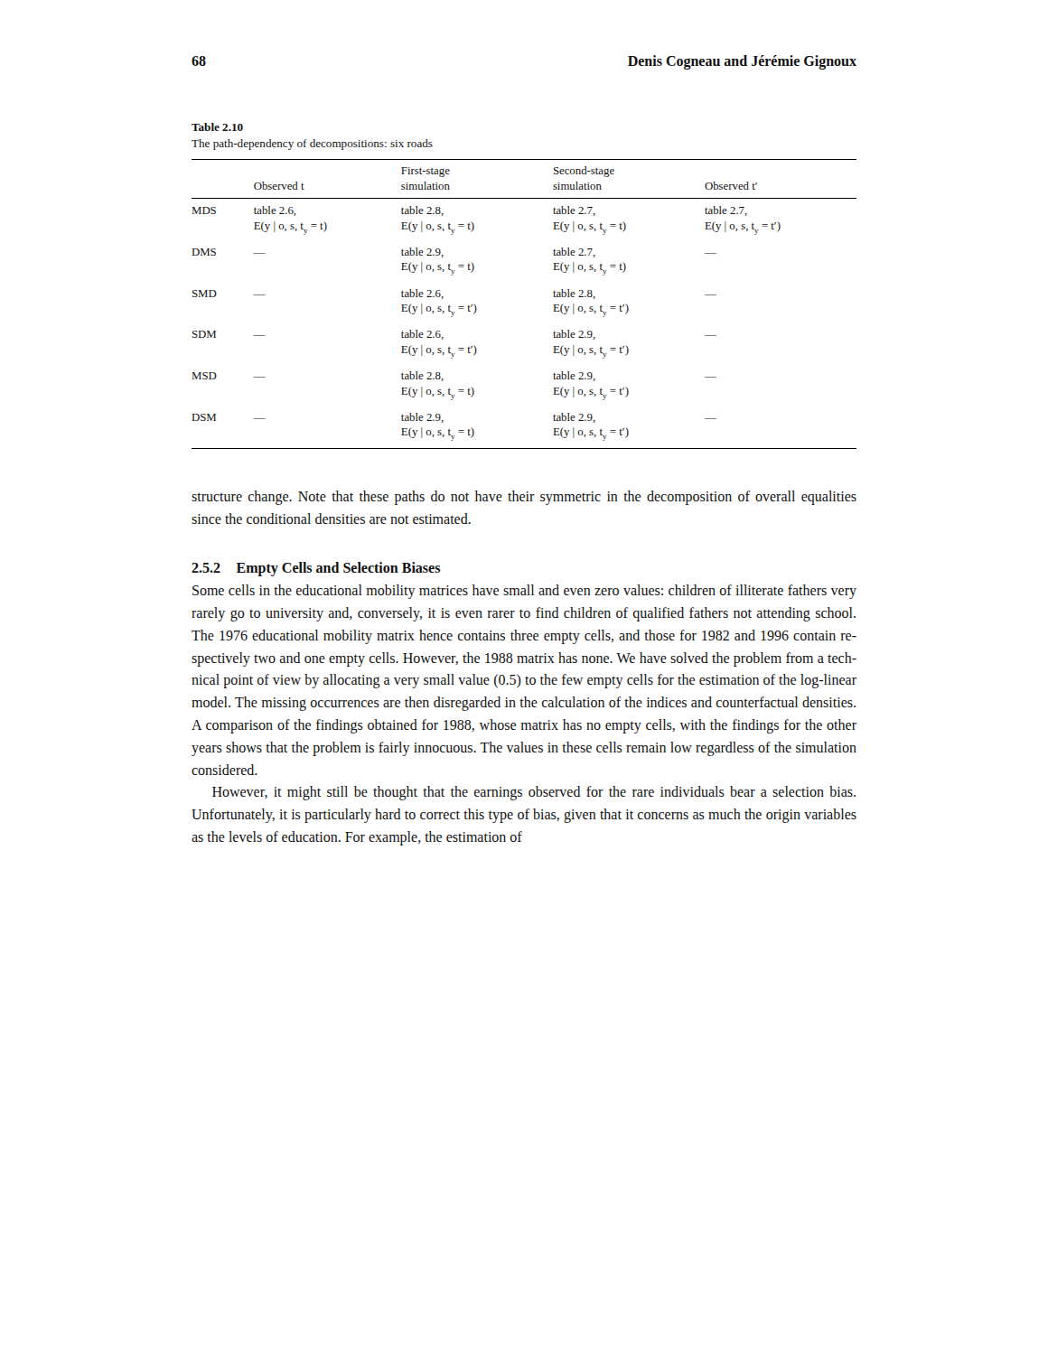68 Denis Cogneau and Jérémie Gignoux
Table 2.10 The path-dependency of decompositions: six roads
| | Observed t | First-stage simulation | Second-stage simulation | Observed t′ |
| --- | --- | --- | --- | --- |
| MDS | table 2.6, E(y / o, s, t y = t) | table 2.8, E(y / o, s, t y = t) | table 2.7, E(y / o, s, t y = t) | table 2.7, E(y / o, s, t y = t′) |
| DMS | — | table 2.9, E(y / o, s, t y = t) | table 2.7, E(y / o, s, t y = t) | — |
| SMD | — | table 2.6, E(y / o, s, t y = t′) | table 2.8, E(y / o, s, t y = t′) | — |
| SDM | — | table 2.6, E(y / o, s, t y = t′) | table 2.9, E(y / o, s, t y = t′) | — |
| MSD | — | table 2.8, E(y / o, s, t y = t) | table 2.9, E(y / o, s, t y = t′) | — |
| DSM | — | table 2.9, E(y / o, s, t y = t) | table 2.9, E(y / o, s, t y = t′) | — |
structure change. Note that these paths do not have their symmetric in the decomposition of overall equalities since the conditional densities are not estimated.
2.5.2 Empty Cells and Selection Biases
Some cells in the educational mobility matrices have small and even zero values: children of illiterate fathers very rarely go to university and, conversely, it is even rarer to find children of qualified fathers not attending school. The 1976 educational mobility matrix hence contains three empty cells, and those for 1982 and 1996 contain respectively two and one empty cells. However, the 1988 matrix has none. We have solved the problem from a technical point of view by allocating a very small value (0.5) to the few empty cells for the estimation of the log-linear model. The missing occurrences are then disregarded in the calculation of the indices and counterfactual densities. A comparison of the findings obtained for 1988, whose matrix has no empty cells, with the findings for the other years shows that the problem is fairly innocuous. The values in these cells remain low regardless of the simulation considered.
However, it might still be thought that the earnings observed for the rare individuals bear a selection bias. Unfortunately, it is particularly hard to correct this type of bias, given that it concerns as much the origin variables as the levels of education. For example, the estimation of